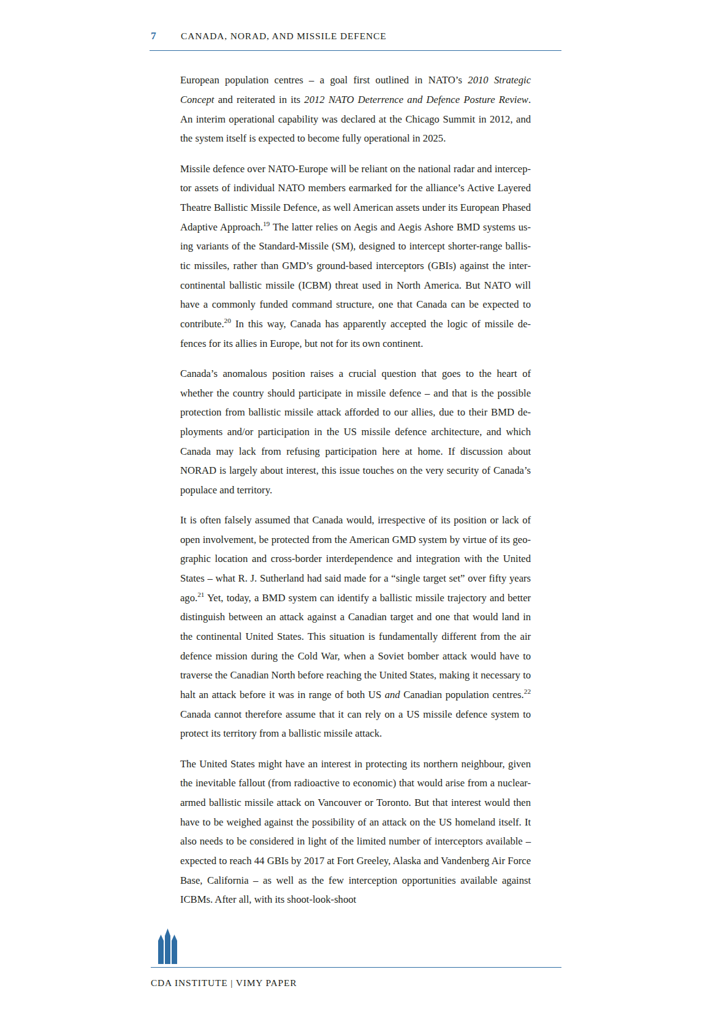7 CANADA, NORAD, AND MISSILE DEFENCE
European population centres – a goal first outlined in NATO’s 2010 Strategic Concept and reiterated in its 2012 NATO Deterrence and Defence Posture Review. An interim operational capability was declared at the Chicago Summit in 2012, and the system itself is expected to become fully operational in 2025.
Missile defence over NATO-Europe will be reliant on the national radar and interceptor assets of individual NATO members earmarked for the alliance’s Active Layered Theatre Ballistic Missile Defence, as well American assets under its European Phased Adaptive Approach.19 The latter relies on Aegis and Aegis Ashore BMD systems using variants of the Standard-Missile (SM), designed to intercept shorter-range ballistic missiles, rather than GMD’s ground-based interceptors (GBIs) against the intercontinental ballistic missile (ICBM) threat used in North America. But NATO will have a commonly funded command structure, one that Canada can be expected to contribute.20 In this way, Canada has apparently accepted the logic of missile defences for its allies in Europe, but not for its own continent.
Canada’s anomalous position raises a crucial question that goes to the heart of whether the country should participate in missile defence – and that is the possible protection from ballistic missile attack afforded to our allies, due to their BMD deployments and/or participation in the US missile defence architecture, and which Canada may lack from refusing participation here at home. If discussion about NORAD is largely about interest, this issue touches on the very security of Canada’s populace and territory.
It is often falsely assumed that Canada would, irrespective of its position or lack of open involvement, be protected from the American GMD system by virtue of its geographic location and cross-border interdependence and integration with the United States – what R. J. Sutherland had said made for a “single target set” over fifty years ago.21 Yet, today, a BMD system can identify a ballistic missile trajectory and better distinguish between an attack against a Canadian target and one that would land in the continental United States. This situation is fundamentally different from the air defence mission during the Cold War, when a Soviet bomber attack would have to traverse the Canadian North before reaching the United States, making it necessary to halt an attack before it was in range of both US and Canadian population centres.22 Canada cannot therefore assume that it can rely on a US missile defence system to protect its territory from a ballistic missile attack.
The United States might have an interest in protecting its northern neighbour, given the inevitable fallout (from radioactive to economic) that would arise from a nuclear-armed ballistic missile attack on Vancouver or Toronto. But that interest would then have to be weighed against the possibility of an attack on the US homeland itself. It also needs to be considered in light of the limited number of interceptors available – expected to reach 44 GBIs by 2017 at Fort Greeley, Alaska and Vandenberg Air Force Base, California – as well as the few interception opportunities available against ICBMs. After all, with its shoot-look-shoot
CDA INSTITUTE | VIMY PAPER